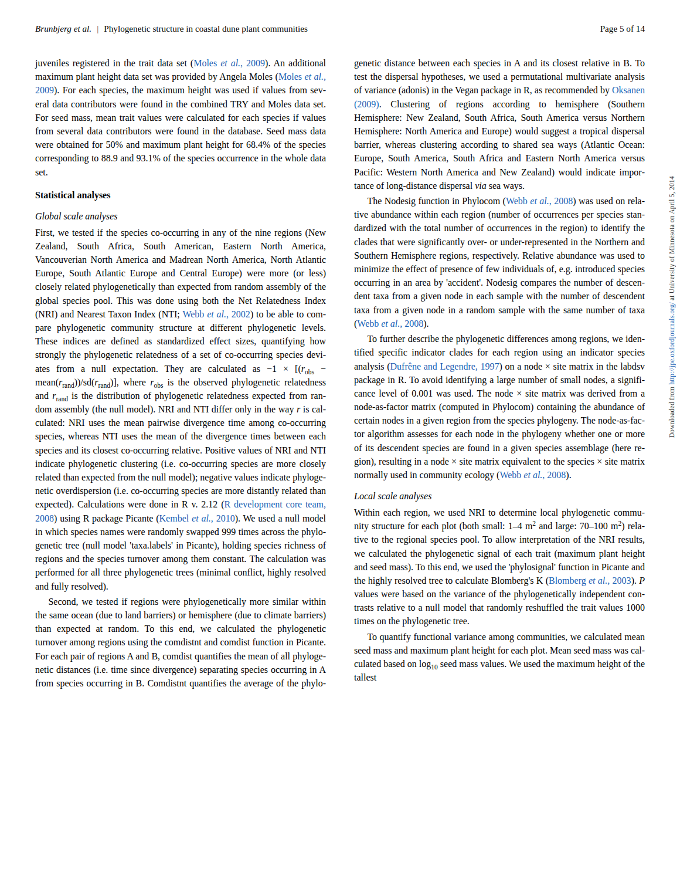Brunbjerg et al. | Phylogenetic structure in coastal dune plant communities Page 5 of 14
Downloaded from http://jpe.oxfordjournals.org/ at University of Minnesota on April 5, 2014
juveniles registered in the trait data set (Moles et al., 2009). An additional maximum plant height data set was provided by Angela Moles (Moles et al., 2009). For each species, the maximum height was used if values from several data contributors were found in the combined TRY and Moles data set. For seed mass, mean trait values were calculated for each species if values from several data contributors were found in the database. Seed mass data were obtained for 50% and maximum plant height for 68.4% of the species corresponding to 88.9 and 93.1% of the species occurrence in the whole data set.
Statistical analyses
Global scale analyses
First, we tested if the species co-occurring in any of the nine regions (New Zealand, South Africa, South American, Eastern North America, Vancouverian North America and Madrean North America, North Atlantic Europe, South Atlantic Europe and Central Europe) were more (or less) closely related phylogenetically than expected from random assembly of the global species pool. This was done using both the Net Relatedness Index (NRI) and Nearest Taxon Index (NTI; Webb et al., 2002) to be able to compare phylogenetic community structure at different phylogenetic levels. These indices are defined as standardized effect sizes, quantifying how strongly the phylogenetic relatedness of a set of co-occurring species deviates from a null expectation. They are calculated as −1 × [(robs − mean(rrand))/sd(rrand)], where robs is the observed phylogenetic relatedness and rrand is the distribution of phylogenetic relatedness expected from random assembly (the null model). NRI and NTI differ only in the way r is calculated: NRI uses the mean pairwise divergence time among co-occurring species, whereas NTI uses the mean of the divergence times between each species and its closest co-occurring relative. Positive values of NRI and NTI indicate phylogenetic clustering (i.e. co-occurring species are more closely related than expected from the null model); negative values indicate phylogenetic overdispersion (i.e. co-occurring species are more distantly related than expected). Calculations were done in R v. 2.12 (R development core team, 2008) using R package Picante (Kembel et al., 2010). We used a null model in which species names were randomly swapped 999 times across the phylogenetic tree (null model 'taxa.labels' in Picante), holding species richness of regions and the species turnover among them constant. The calculation was performed for all three phylogenetic trees (minimal conflict, highly resolved and fully resolved).
Second, we tested if regions were phylogenetically more similar within the same ocean (due to land barriers) or hemisphere (due to climate barriers) than expected at random. To this end, we calculated the phylogenetic turnover among regions using the comdistnt and comdist function in Picante. For each pair of regions A and B, comdist quantifies the mean of all phylogenetic distances (i.e. time since divergence) separating species occurring in A from species occurring in B. Comdistnt quantifies the average of the phylogenetic distance between each species in A and its closest relative in B. To test the dispersal hypotheses, we used a permutational multivariate analysis of variance (adonis) in the Vegan package in R, as recommended by Oksanen (2009). Clustering of regions according to hemisphere (Southern Hemisphere: New Zealand, South Africa, South America versus Northern Hemisphere: North America and Europe) would suggest a tropical dispersal barrier, whereas clustering according to shared sea ways (Atlantic Ocean: Europe, South America, South Africa and Eastern North America versus Pacific: Western North America and New Zealand) would indicate importance of long-distance dispersal via sea ways.
The Nodesig function in Phylocom (Webb et al., 2008) was used on relative abundance within each region (number of occurrences per species standardized with the total number of occurrences in the region) to identify the clades that were significantly over- or under-represented in the Northern and Southern Hemisphere regions, respectively. Relative abundance was used to minimize the effect of presence of few individuals of, e.g. introduced species occurring in an area by 'accident'. Nodesig compares the number of descendent taxa from a given node in each sample with the number of descendent taxa from a given node in a random sample with the same number of taxa (Webb et al., 2008).
To further describe the phylogenetic differences among regions, we identified specific indicator clades for each region using an indicator species analysis (Dufrêne and Legendre, 1997) on a node × site matrix in the labdsv package in R. To avoid identifying a large number of small nodes, a significance level of 0.001 was used. The node × site matrix was derived from a node-as-factor matrix (computed in Phylocom) containing the abundance of certain nodes in a given region from the species phylogeny. The node-as-factor algorithm assesses for each node in the phylogeny whether one or more of its descendent species are found in a given species assemblage (here region), resulting in a node × site matrix equivalent to the species × site matrix normally used in community ecology (Webb et al., 2008).
Local scale analyses
Within each region, we used NRI to determine local phylogenetic community structure for each plot (both small: 1–4 m2 and large: 70–100 m2) relative to the regional species pool. To allow interpretation of the NRI results, we calculated the phylogenetic signal of each trait (maximum plant height and seed mass). To this end, we used the 'phylosignal' function in Picante and the highly resolved tree to calculate Blomberg's K (Blomberg et al., 2003). P values were based on the variance of the phylogenetically independent contrasts relative to a null model that randomly reshuffled the trait values 1000 times on the phylogenetic tree.
To quantify functional variance among communities, we calculated mean seed mass and maximum plant height for each plot. Mean seed mass was calculated based on log10 seed mass values. We used the maximum height of the tallest